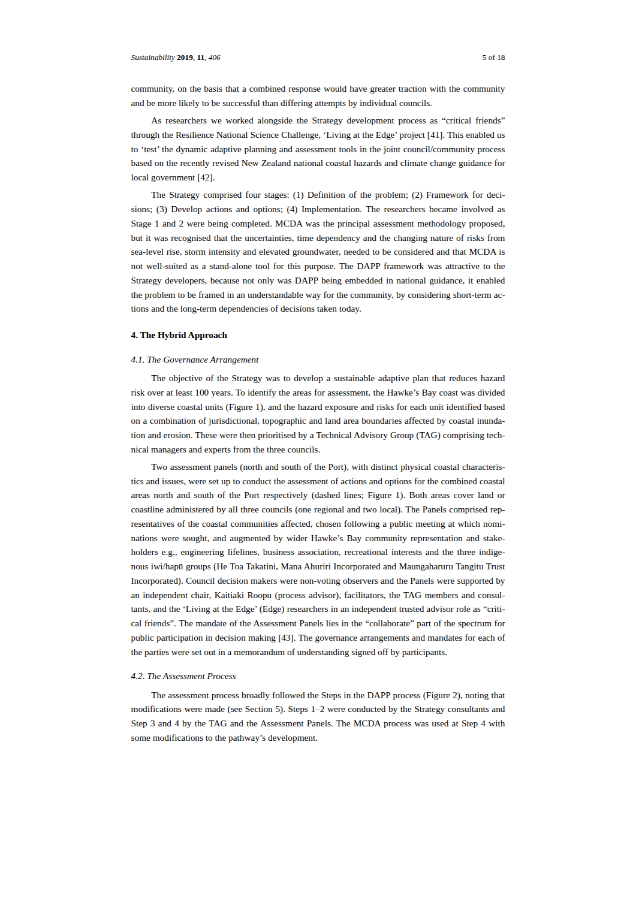Sustainability 2019, 11, 406 5 of 18
community, on the basis that a combined response would have greater traction with the community and be more likely to be successful than differing attempts by individual councils.
As researchers we worked alongside the Strategy development process as “critical friends” through the Resilience National Science Challenge, ‘Living at the Edge’ project [41]. This enabled us to ‘test’ the dynamic adaptive planning and assessment tools in the joint council/community process based on the recently revised New Zealand national coastal hazards and climate change guidance for local government [42].
The Strategy comprised four stages: (1) Definition of the problem; (2) Framework for decisions; (3) Develop actions and options; (4) Implementation. The researchers became involved as Stage 1 and 2 were being completed. MCDA was the principal assessment methodology proposed, but it was recognised that the uncertainties, time dependency and the changing nature of risks from sea-level rise, storm intensity and elevated groundwater, needed to be considered and that MCDA is not well-suited as a stand-alone tool for this purpose. The DAPP framework was attractive to the Strategy developers, because not only was DAPP being embedded in national guidance, it enabled the problem to be framed in an understandable way for the community, by considering short-term actions and the long-term dependencies of decisions taken today.
4. The Hybrid Approach
4.1. The Governance Arrangement
The objective of the Strategy was to develop a sustainable adaptive plan that reduces hazard risk over at least 100 years. To identify the areas for assessment, the Hawke’s Bay coast was divided into diverse coastal units (Figure 1), and the hazard exposure and risks for each unit identified based on a combination of jurisdictional, topographic and land area boundaries affected by coastal inundation and erosion. These were then prioritised by a Technical Advisory Group (TAG) comprising technical managers and experts from the three councils.
Two assessment panels (north and south of the Port), with distinct physical coastal characteristics and issues, were set up to conduct the assessment of actions and options for the combined coastal areas north and south of the Port respectively (dashed lines; Figure 1). Both areas cover land or coastline administered by all three councils (one regional and two local). The Panels comprised representatives of the coastal communities affected, chosen following a public meeting at which nominations were sought, and augmented by wider Hawke’s Bay community representation and stakeholders e.g., engineering lifelines, business association, recreational interests and the three indigenous iwi/hapū groups (He Toa Takatini, Mana Ahuriri Incorporated and Maungaharuru Tangitu Trust Incorporated). Council decision makers were non-voting observers and the Panels were supported by an independent chair, Kaitiaki Roopu (process advisor), facilitators, the TAG members and consultants, and the ‘Living at the Edge’ (Edge) researchers in an independent trusted advisor role as “critical friends”. The mandate of the Assessment Panels lies in the “collaborate” part of the spectrum for public participation in decision making [43]. The governance arrangements and mandates for each of the parties were set out in a memorandum of understanding signed off by participants.
4.2. The Assessment Process
The assessment process broadly followed the Steps in the DAPP process (Figure 2), noting that modifications were made (see Section 5). Steps 1–2 were conducted by the Strategy consultants and Step 3 and 4 by the TAG and the Assessment Panels. The MCDA process was used at Step 4 with some modifications to the pathway’s development.